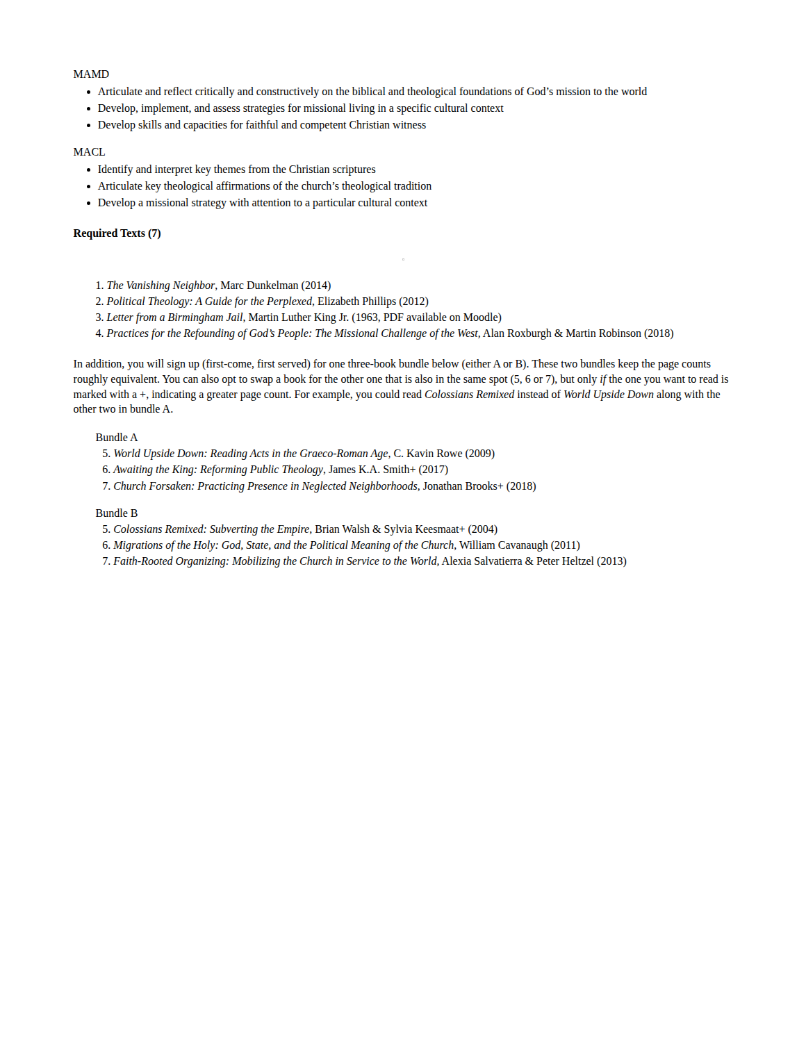MAMD
Articulate and reflect critically and constructively on the biblical and theological foundations of God’s mission to the world
Develop, implement, and assess strategies for missional living in a specific cultural context
Develop skills and capacities for faithful and competent Christian witness
MACL
Identify and interpret key themes from the Christian scriptures
Articulate key theological affirmations of the church’s theological tradition
Develop a missional strategy with attention to a particular cultural context
Required Texts (7)
The Vanishing Neighbor, Marc Dunkelman (2014)
Political Theology: A Guide for the Perplexed, Elizabeth Phillips (2012)
Letter from a Birmingham Jail, Martin Luther King Jr. (1963, PDF available on Moodle)
Practices for the Refounding of God’s People: The Missional Challenge of the West, Alan Roxburgh & Martin Robinson (2018)
In addition, you will sign up (first-come, first served) for one three-book bundle below (either A or B). These two bundles keep the page counts roughly equivalent. You can also opt to swap a book for the other one that is also in the same spot (5, 6 or 7), but only if the one you want to read is marked with a +, indicating a greater page count. For example, you could read Colossians Remixed instead of World Upside Down along with the other two in bundle A.
Bundle A
World Upside Down: Reading Acts in the Graeco-Roman Age, C. Kavin Rowe (2009)
Awaiting the King: Reforming Public Theology, James K.A. Smith+ (2017)
Church Forsaken: Practicing Presence in Neglected Neighborhoods, Jonathan Brooks+ (2018)
Bundle B
Colossians Remixed: Subverting the Empire, Brian Walsh & Sylvia Keesmaat+ (2004)
Migrations of the Holy: God, State, and the Political Meaning of the Church, William Cavanaugh (2011)
Faith-Rooted Organizing: Mobilizing the Church in Service to the World, Alexia Salvatierra & Peter Heltzel (2013)